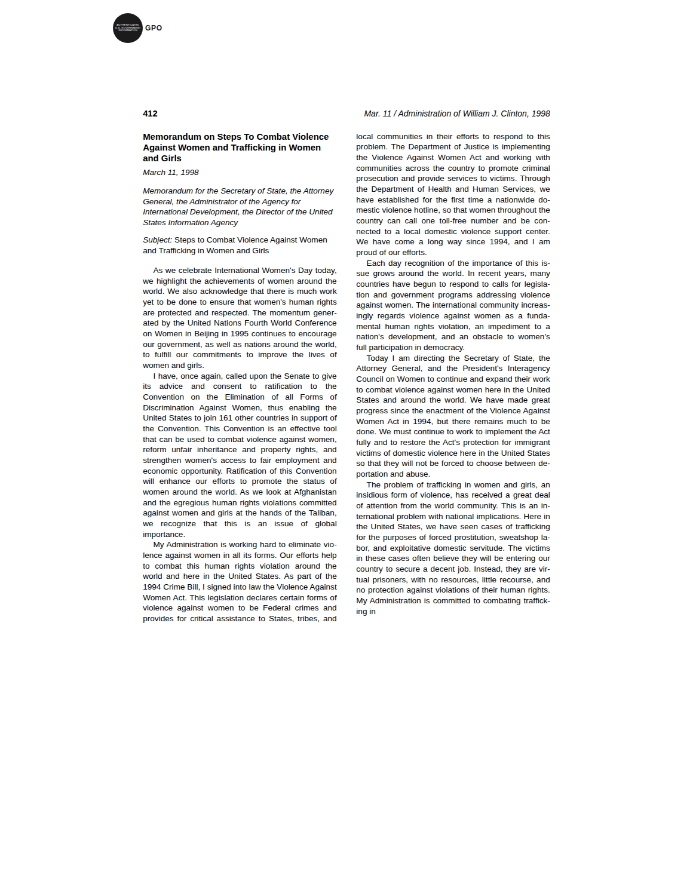AUTHENTICATED U.S. GOVERNMENT INFORMATION
GPO
412 Mar. 11 / Administration of William J. Clinton, 1998
Memorandum on Steps To Combat Violence Against Women and Trafficking in Women and Girls
March 11, 1998
Memorandum for the Secretary of State, the Attorney General, the Administrator of the Agency for International Development, the Director of the United States Information Agency
Subject: Steps to Combat Violence Against Women and Trafficking in Women and Girls
As we celebrate International Women's Day today, we highlight the achievements of women around the world. We also acknowledge that there is much work yet to be done to ensure that women's human rights are protected and respected. The momentum generated by the United Nations Fourth World Conference on Women in Beijing in 1995 continues to encourage our government, as well as nations around the world, to fulfill our commitments to improve the lives of women and girls.
I have, once again, called upon the Senate to give its advice and consent to ratification to the Convention on the Elimination of all Forms of Discrimination Against Women, thus enabling the United States to join 161 other countries in support of the Convention. This Convention is an effective tool that can be used to combat violence against women, reform unfair inheritance and property rights, and strengthen women's access to fair employment and economic opportunity. Ratification of this Convention will enhance our efforts to promote the status of women around the world. As we look at Afghanistan and the egregious human rights violations committed against women and girls at the hands of the Taliban, we recognize that this is an issue of global importance.
My Administration is working hard to eliminate violence against women in all its forms. Our efforts help to combat this human rights violation around the world and here in the United States. As part of the 1994 Crime Bill, I signed into law the Violence Against Women Act. This legislation declares certain forms of violence against women to be Federal crimes and provides for critical assistance to States, tribes, and local communities in their efforts to respond to this problem. The Department of Justice is implementing the Violence Against Women Act and working with communities across the country to promote criminal prosecution and provide services to victims. Through the Department of Health and Human Services, we have established for the first time a nationwide domestic violence hotline, so that women throughout the country can call one toll-free number and be connected to a local domestic violence support center. We have come a long way since 1994, and I am proud of our efforts.
Each day recognition of the importance of this issue grows around the world. In recent years, many countries have begun to respond to calls for legislation and government programs addressing violence against women. The international community increasingly regards violence against women as a fundamental human rights violation, an impediment to a nation's development, and an obstacle to women's full participation in democracy.
Today I am directing the Secretary of State, the Attorney General, and the President's Interagency Council on Women to continue and expand their work to combat violence against women here in the United States and around the world. We have made great progress since the enactment of the Violence Against Women Act in 1994, but there remains much to be done. We must continue to work to implement the Act fully and to restore the Act's protection for immigrant victims of domestic violence here in the United States so that they will not be forced to choose between deportation and abuse.
The problem of trafficking in women and girls, an insidious form of violence, has received a great deal of attention from the world community. This is an international problem with national implications. Here in the United States, we have seen cases of trafficking for the purposes of forced prostitution, sweatshop labor, and exploitative domestic servitude. The victims in these cases often believe they will be entering our country to secure a decent job. Instead, they are virtual prisoners, with no resources, little recourse, and no protection against violations of their human rights. My Administration is committed to combating trafficking in